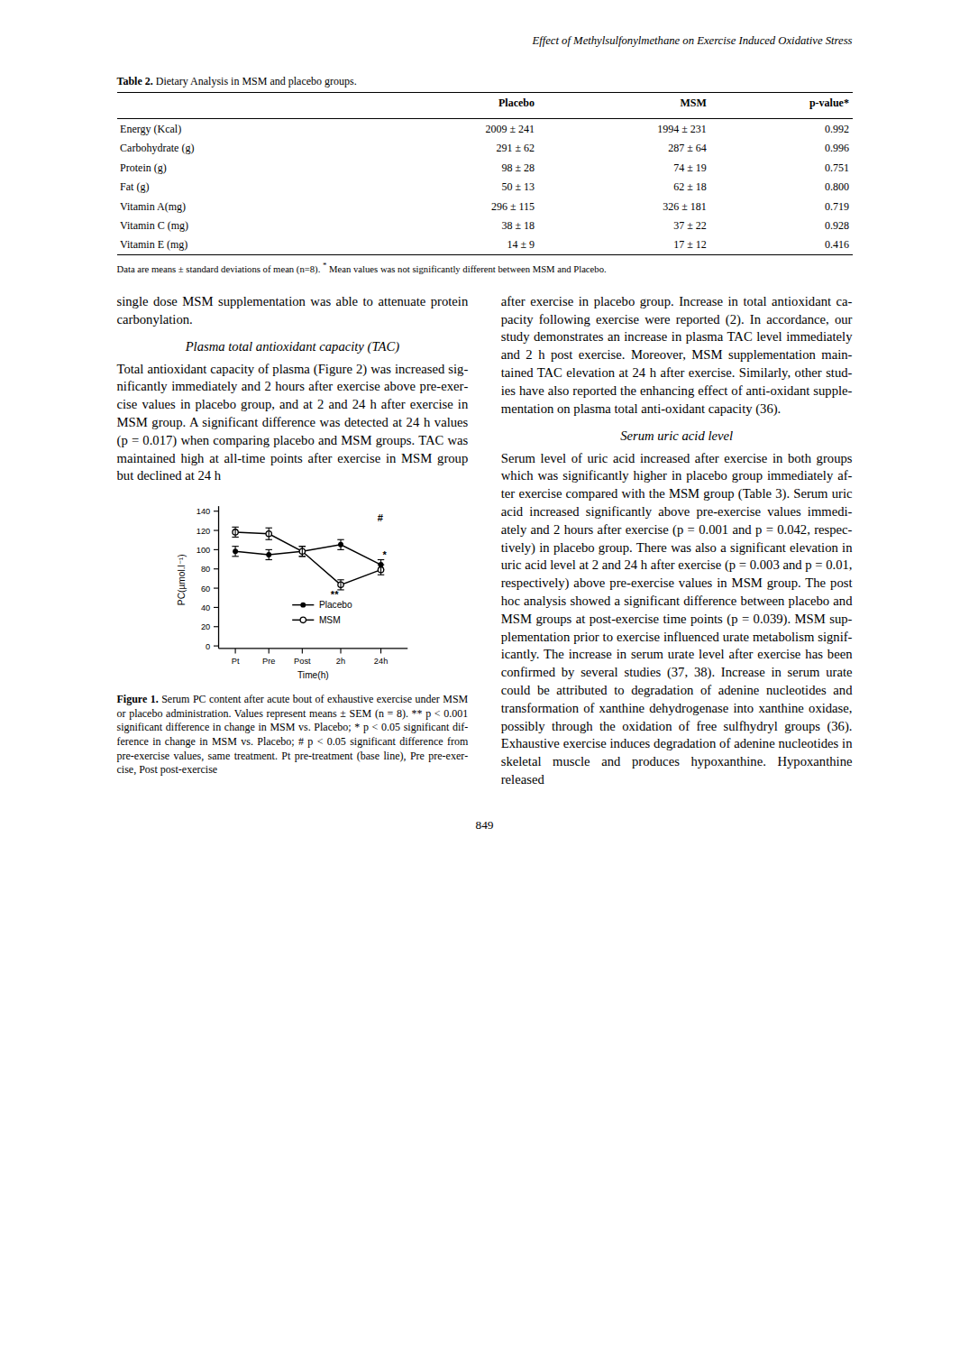Effect of Methylsulfonylmethane on Exercise Induced Oxidative Stress
Table 2. Dietary Analysis in MSM and placebo groups.
| | Placebo | MSM | p-value* |
| --- | --- | --- | --- |
| Energy (Kcal) | 2009 ± 241 | 1994 ± 231 | 0.992 |
| Carbohydrate (g) | 291 ± 62 | 287 ± 64 | 0.996 |
| Protein (g) | 98 ± 28 | 74 ± 19 | 0.751 |
| Fat (g) | 50 ± 13 | 62 ± 18 | 0.800 |
| Vitamin A(mg) | 296 ± 115 | 326 ± 181 | 0.719 |
| Vitamin C (mg) | 38 ± 18 | 37 ± 22 | 0.928 |
| Vitamin E (mg) | 14 ± 9 | 17 ± 12 | 0.416 |
Data are means ± standard deviations of mean (n=8). * Mean values was not significantly different between MSM and Placebo.
single dose MSM supplementation was able to attenuate protein carbonylation.
Plasma total antioxidant capacity (TAC)
Total antioxidant capacity of plasma (Figure 2) was increased significantly immediately and 2 hours after exercise above pre-exercise values in placebo group, and at 2 and 24 h after exercise in MSM group. A significant difference was detected at 24 h values (p = 0.017) when comparing placebo and MSM groups. TAC was maintained high at all-time points after exercise in MSM group but declined at 24 h
140 120 100 80 60 40 20 0 PC(µmol.l⁻¹) Pt Pre Post 2h 24h Time(h) ** * # Placebo MSM
Figure 1. Serum PC content after acute bout of exhaustive exercise under MSM or placebo administration. Values represent means ± SEM (n = 8). ** p < 0.001 significant difference in change in MSM vs. Placebo; * p < 0.05 significant difference in change in MSM vs. Placebo; # p < 0.05 significant difference from pre-exercise values, same treatment. Pt pre-treatment (base line), Pre pre-exercise, Post post-exercise
after exercise in placebo group. Increase in total antioxidant capacity following exercise were reported (2). In accordance, our study demonstrates an increase in plasma TAC level immediately and 2 h post exercise. Moreover, MSM supplementation maintained TAC elevation at 24 h after exercise. Similarly, other studies have also reported the enhancing effect of anti-oxidant supplementation on plasma total anti-oxidant capacity (36).
Serum uric acid level
Serum level of uric acid increased after exercise in both groups which was significantly higher in placebo group immediately after exercise compared with the MSM group (Table 3). Serum uric acid increased significantly above pre-exercise values immediately and 2 hours after exercise (p = 0.001 and p = 0.042, respectively) in placebo group. There was also a significant elevation in uric acid level at 2 and 24 h after exercise (p = 0.003 and p = 0.01, respectively) above pre-exercise values in MSM group. The post hoc analysis showed a significant difference between placebo and MSM groups at post-exercise time points (p = 0.039). MSM supplementation prior to exercise influenced urate metabolism significantly. The increase in serum urate level after exercise has been confirmed by several studies (37, 38). Increase in serum urate could be attributed to degradation of adenine nucleotides and transformation of xanthine dehydrogenase into xanthine oxidase, possibly through the oxidation of free sulfhydryl groups (36). Exhaustive exercise induces degradation of adenine nucleotides in skeletal muscle and produces hypoxanthine. Hypoxanthine released
849